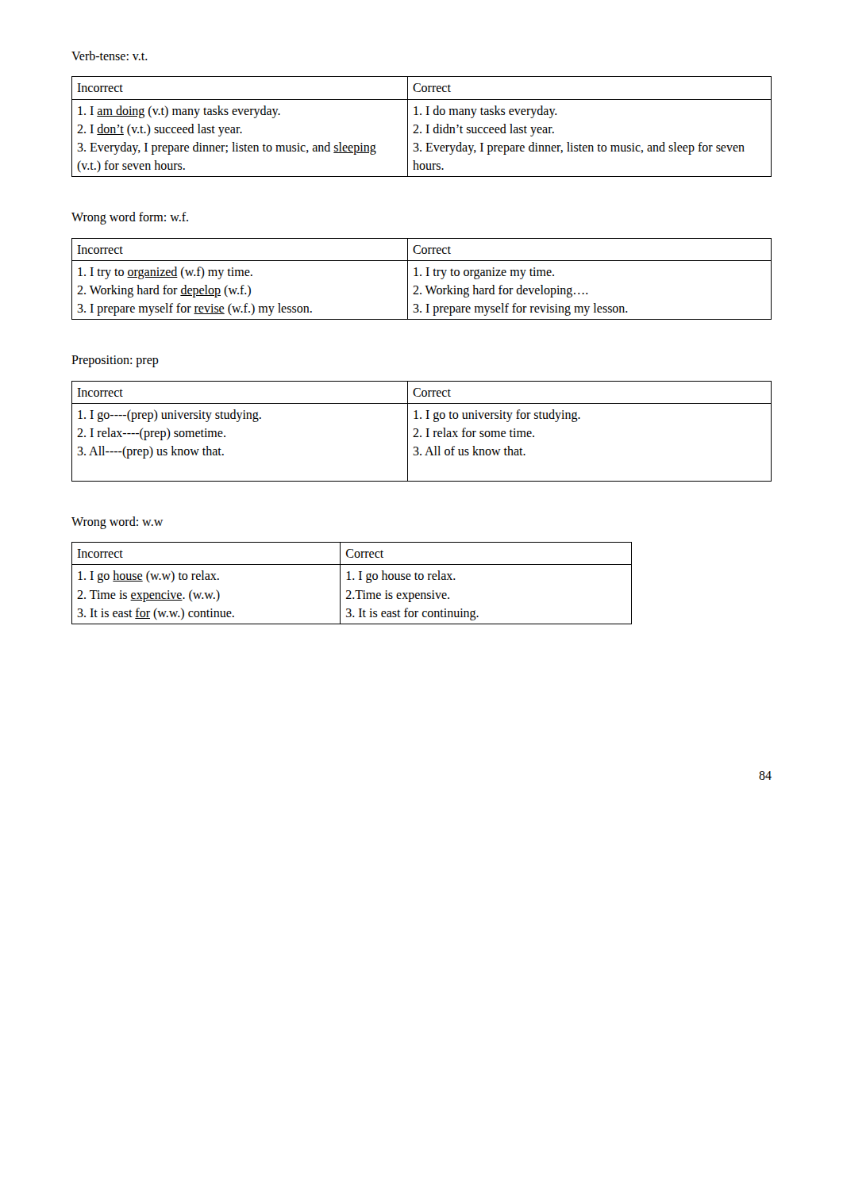Verb-tense: v.t.
| Incorrect | Correct |
| 1. I am doing (v.t) many tasks everyday. 2. I don’t (v.t.) succeed last year. 3. Everyday, I prepare dinner; listen to music, and sleeping (v.t.) for seven hours. | 1. I do many tasks everyday. 2. I didn’t succeed last year. 3. Everyday, I prepare dinner, listen to music, and sleep for seven hours. |
Wrong word form: w.f.
| Incorrect | Correct |
| 1. I try to organized (w.f) my time. 2. Working hard for depelop (w.f.) 3. I prepare myself for revise (w.f.) my lesson. | 1. I try to organize my time. 2. Working hard for developing…. 3. I prepare myself for revising my lesson. |
Preposition: prep
| Incorrect | Correct |
| 1. I go----(prep) university studying. 2. I relax----(prep) sometime. 3. All----(prep) us know that. | 1. I go to university for studying. 2. I relax for some time. 3. All of us know that. |
Wrong word: w.w
| Incorrect | Correct |
| 1. I go house (w.w) to relax. 2. Time is expencive . (w.w.) 3. It is east for (w.w.) continue. | 1. I go house to relax. 2.Time is expensive. 3. It is east for continuing. |
84